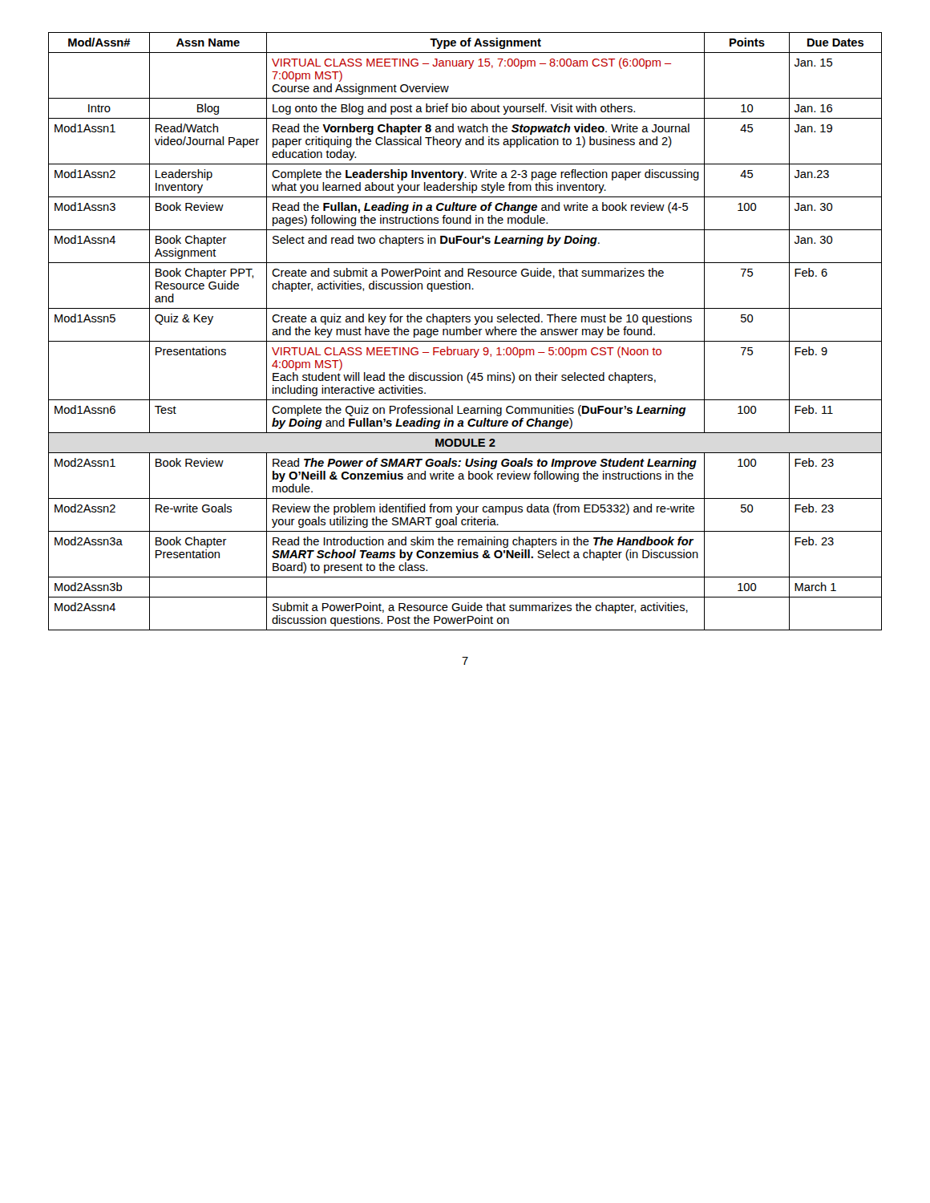| Mod/Assn# | Assn Name | Type of Assignment | Points | Due Dates |
| --- | --- | --- | --- | --- |
| | | VIRTUAL CLASS MEETING – January 15, 7:00pm – 8:00am CST (6:00pm – 7:00pm MST) Course and Assignment Overview | | Jan. 15 |
| Intro | Blog | Log onto the Blog and post a brief bio about yourself. Visit with others. | 10 | Jan. 16 |
| Mod1Assn1 | Read/Watch video/Journal Paper | Read the Vornberg Chapter 8 and watch the Stopwatch video . Write a Journal paper critiquing the Classical Theory and its application to 1) business and 2) education today. | 45 | Jan. 19 |
| Mod1Assn2 | Leadership Inventory | Complete the Leadership Inventory . Write a 2-3 page reflection paper discussing what you learned about your leadership style from this inventory. | 45 | Jan.23 |
| Mod1Assn3 | Book Review | Read the Fullan, Leading in a Culture of Change and write a book review (4-5 pages) following the instructions found in the module. | 100 | Jan. 30 |
| Mod1Assn4 | Book Chapter Assignment | Select and read two chapters in DuFour's Learning by Doing . | | Jan. 30 |
| | Book Chapter PPT, Resource Guide and | Create and submit a PowerPoint and Resource Guide, that summarizes the chapter, activities, discussion question. | 75 | Feb. 6 |
| Mod1Assn5 | Quiz & Key | Create a quiz and key for the chapters you selected. There must be 10 questions and the key must have the page number where the answer may be found. | 50 | |
| | Presentations | VIRTUAL CLASS MEETING – February 9, 1:00pm – 5:00pm CST (Noon to 4:00pm MST) Each student will lead the discussion (45 mins) on their selected chapters, including interactive activities. | 75 | Feb. 9 |
| Mod1Assn6 | Test | Complete the Quiz on Professional Learning Communities ( DuFour’s Learning by Doing and Fullan’s Leading in a Culture of Change ) | 100 | Feb. 11 |
| MODULE 2 |
| Mod2Assn1 | Book Review | Read The Power of SMART Goals: Using Goals to Improve Student Learning by O’Neill & Conzemius and write a book review following the instructions in the module. | 100 | Feb. 23 |
| Mod2Assn2 | Re-write Goals | Review the problem identified from your campus data (from ED5332) and re-write your goals utilizing the SMART goal criteria. | 50 | Feb. 23 |
| Mod2Assn3a | Book Chapter Presentation | Read the Introduction and skim the remaining chapters in the The Handbook for SMART School Teams by Conzemius & O'Neill. Select a chapter (in Discussion Board) to present to the class. | | Feb. 23 |
| Mod2Assn3b | | | 100 | March 1 |
| Mod2Assn4 | | Submit a PowerPoint, a Resource Guide that summarizes the chapter, activities, discussion questions. Post the PowerPoint on | | |
7